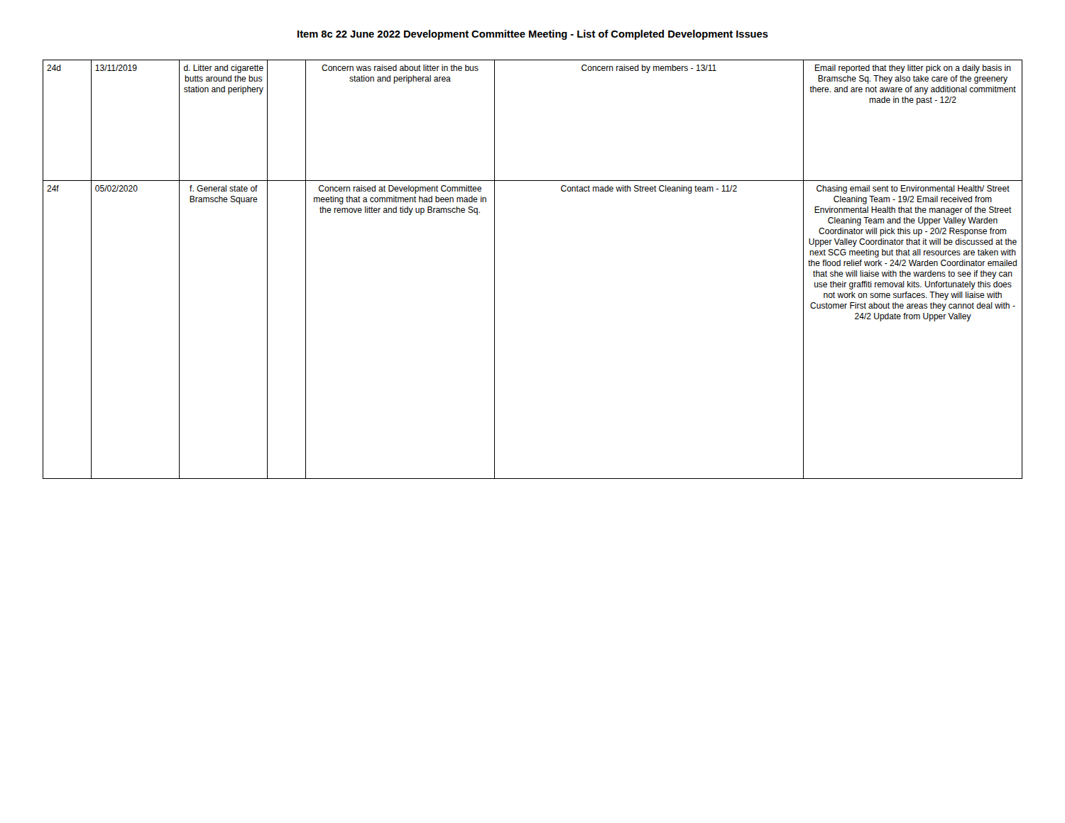Item 8c 22 June 2022 Development Committee Meeting - List of Completed Development Issues
| 24d | 13/11/2019 | d. Litter and cigarette butts around the bus station and periphery | | Concern was raised about litter in the bus station and peripheral area | Concern raised by members - 13/11 | Email reported that they litter pick on a daily basis in Bramsche Sq. They also take care of the greenery there. and are not aware of any additional commitment made in the past - 12/2 |
| 24f | 05/02/2020 | f. General state of Bramsche Square | | Concern raised at Development Committee meeting that a commitment had been made in the remove litter and tidy up Bramsche Sq. | Contact made with Street Cleaning team - 11/2 | Chasing email sent to Environmental Health/ Street Cleaning Team - 19/2 Email received from Environmental Health that the manager of the Street Cleaning Team and the Upper Valley Warden Coordinator will pick this up - 20/2 Response from Upper Valley Coordinator that it will be discussed at the next SCG meeting but that all resources are taken with the flood relief work - 24/2 Warden Coordinator emailed that she will liaise with the wardens to see if they can use their graffiti removal kits. Unfortunately this does not work on some surfaces. They will liaise with Customer First about the areas they cannot deal with - 24/2 Update from Upper Valley |